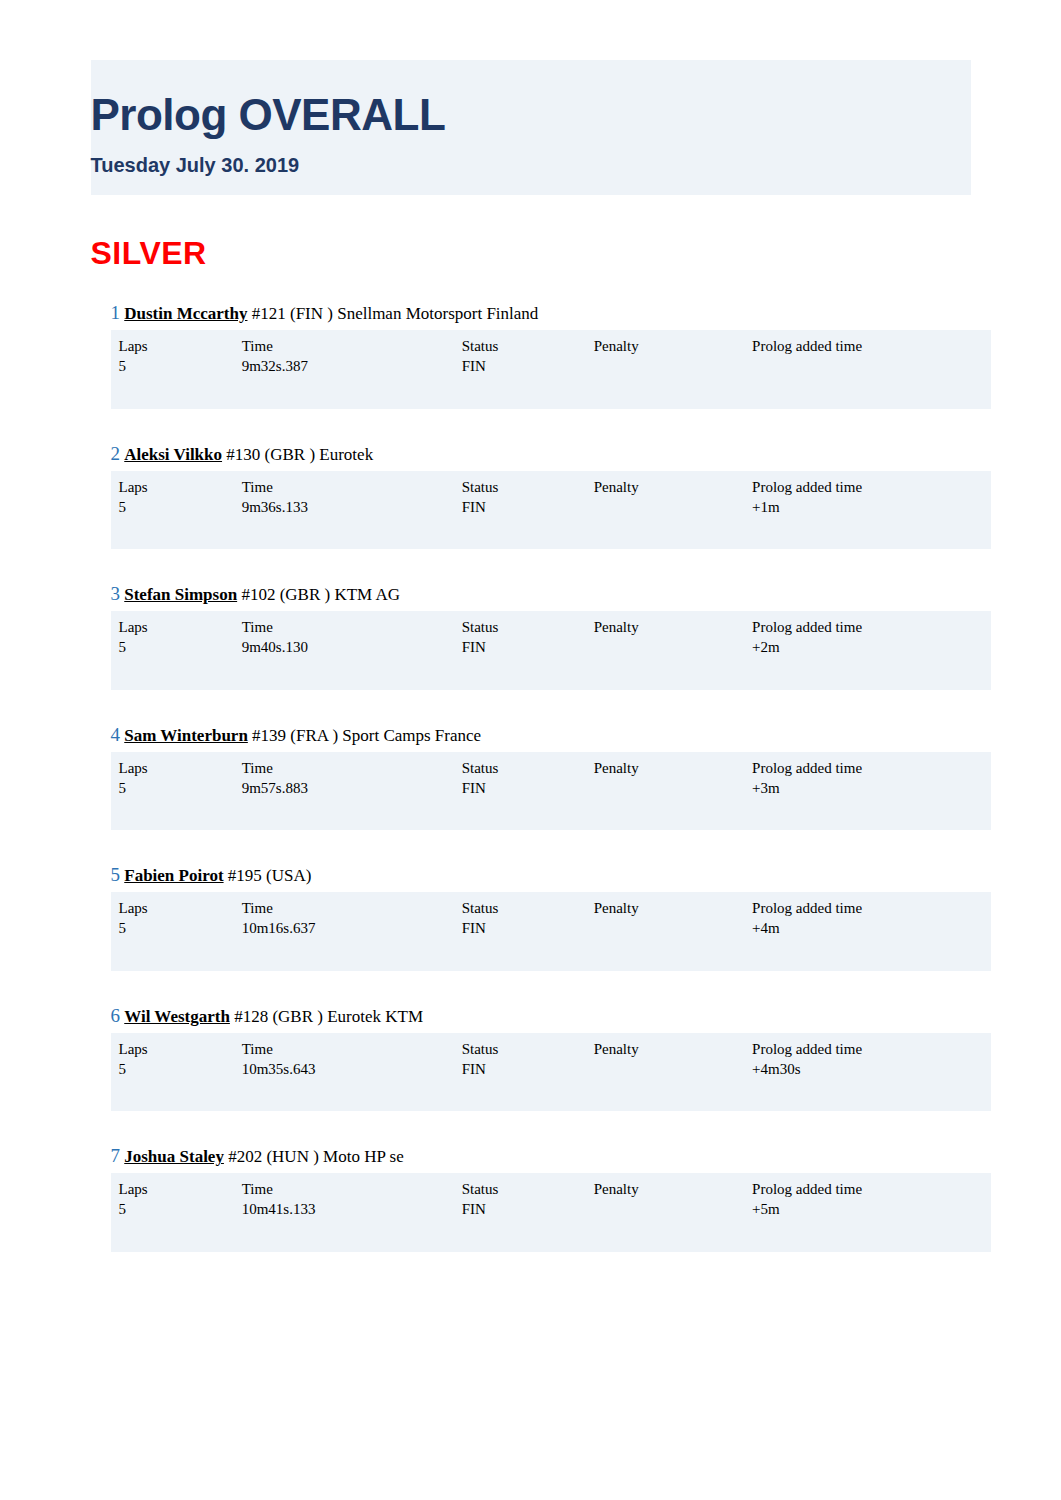Prolog OVERALL
Tuesday July 30. 2019
SILVER
1 Dustin Mccarthy #121 (FIN ) Snellman Motorsport Finland
| Laps 5 | Time 9m32s.387 | Status FIN | Penalty | Prolog added time |
2 Aleksi Vilkko #130 (GBR ) Eurotek
| Laps 5 | Time 9m36s.133 | Status FIN | Penalty | Prolog added time +1m |
3 Stefan Simpson #102 (GBR ) KTM AG
| Laps 5 | Time 9m40s.130 | Status FIN | Penalty | Prolog added time +2m |
4 Sam Winterburn #139 (FRA ) Sport Camps France
| Laps 5 | Time 9m57s.883 | Status FIN | Penalty | Prolog added time +3m |
5 Fabien Poirot #195 (USA)
| Laps 5 | Time 10m16s.637 | Status FIN | Penalty | Prolog added time +4m |
6 Wil Westgarth #128 (GBR ) Eurotek KTM
| Laps 5 | Time 10m35s.643 | Status FIN | Penalty | Prolog added time +4m30s |
7 Joshua Staley #202 (HUN ) Moto HP se
| Laps 5 | Time 10m41s.133 | Status FIN | Penalty | Prolog added time +5m |